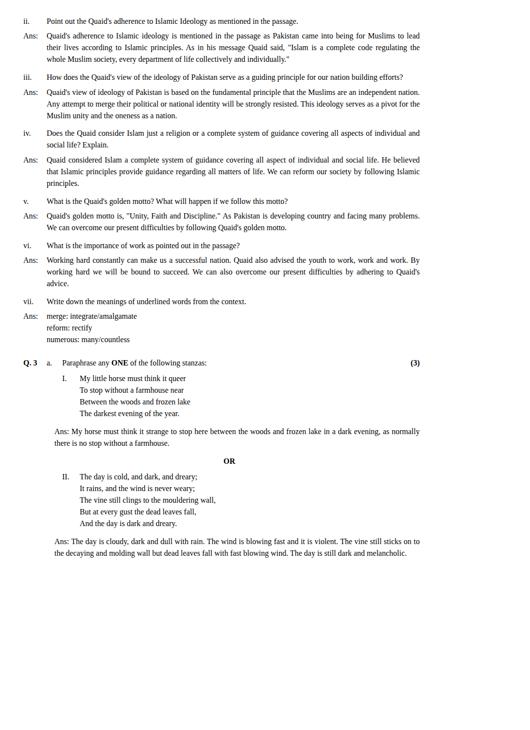ii. Point out the Quaid's adherence to Islamic Ideology as mentioned in the passage.
Ans: Quaid's adherence to Islamic ideology is mentioned in the passage as Pakistan came into being for Muslims to lead their lives according to Islamic principles. As in his message Quaid said, "Islam is a complete code regulating the whole Muslim society, every department of life collectively and individually."
iii. How does the Quaid's view of the ideology of Pakistan serve as a guiding principle for our nation building efforts?
Ans: Quaid's view of ideology of Pakistan is based on the fundamental principle that the Muslims are an independent nation. Any attempt to merge their political or national identity will be strongly resisted. This ideology serves as a pivot for the Muslim unity and the oneness as a nation.
iv. Does the Quaid consider Islam just a religion or a complete system of guidance covering all aspects of individual and social life? Explain.
Ans: Quaid considered Islam a complete system of guidance covering all aspect of individual and social life. He believed that Islamic principles provide guidance regarding all matters of life. We can reform our society by following Islamic principles.
v. What is the Quaid's golden motto? What will happen if we follow this motto?
Ans: Quaid's golden motto is, "Unity, Faith and Discipline." As Pakistan is developing country and facing many problems. We can overcome our present difficulties by following Quaid's golden motto.
vi. What is the importance of work as pointed out in the passage?
Ans: Working hard constantly can make us a successful nation. Quaid also advised the youth to work, work and work. By working hard we will be bound to succeed. We can also overcome our present difficulties by adhering to Quaid's advice.
vii. Write down the meanings of underlined words from the context.
Ans:
merge: integrate/amalgamate
reform: rectify
numerous: many/countless
Q. 3 a. Paraphrase any ONE of the following stanzas: (3)
I. My little horse must think it queer
To stop without a farmhouse near
Between the woods and frozen lake
The darkest evening of the year.
Ans: My horse must think it strange to stop here between the woods and frozen lake in a dark evening, as normally there is no stop without a farmhouse.
OR
II. The day is cold, and dark, and dreary;
It rains, and the wind is never weary;
The vine still clings to the mouldering wall,
But at every gust the dead leaves fall,
And the day is dark and dreary.
Ans: The day is cloudy, dark and dull with rain. The wind is blowing fast and it is violent. The vine still sticks on to the decaying and molding wall but dead leaves fall with fast blowing wind. The day is still dark and melancholic.